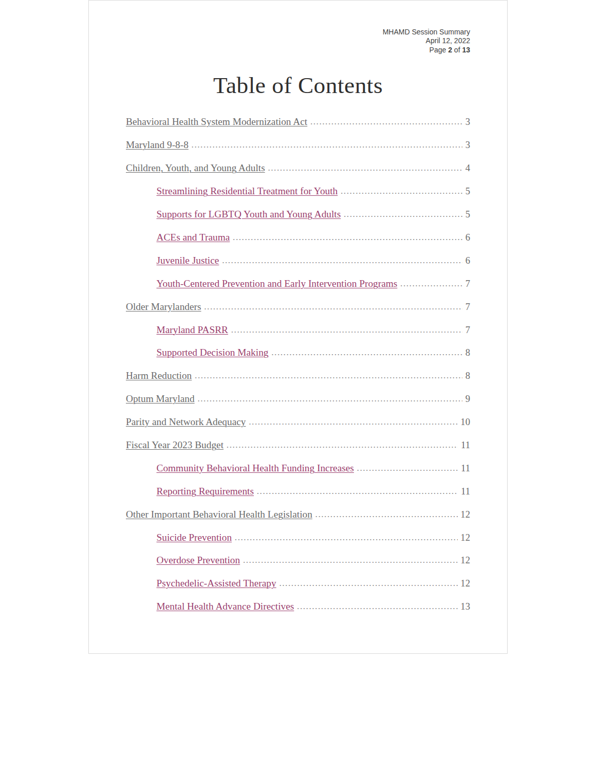MHAMD Session Summary
April 12, 2022
Page 2 of 13
Table of Contents
Behavioral Health System Modernization Act ................................................................................................................. 3
Maryland 9-8-8 ................................................................................................................. 3
Children, Youth, and Young Adults ................................................................................................................. 4
Streamlining Residential Treatment for Youth ................................................................................................................. 5
Supports for LGBTQ Youth and Young Adults ................................................................................................................. 5
ACEs and Trauma ................................................................................................................. 6
Juvenile Justice ................................................................................................................. 6
Youth-Centered Prevention and Early Intervention Programs ................................................................................................................. 7
Older Marylanders ................................................................................................................. 7
Maryland PASRR ................................................................................................................. 7
Supported Decision Making ................................................................................................................. 8
Harm Reduction ................................................................................................................. 8
Optum Maryland ................................................................................................................. 9
Parity and Network Adequacy ................................................................................................................. 10
Fiscal Year 2023 Budget ................................................................................................................. 11
Community Behavioral Health Funding Increases ................................................................................................................. 11
Reporting Requirements ................................................................................................................. 11
Other Important Behavioral Health Legislation ................................................................................................................. 12
Suicide Prevention ................................................................................................................. 12
Overdose Prevention ................................................................................................................. 12
Psychedelic-Assisted Therapy ................................................................................................................. 12
Mental Health Advance Directives ................................................................................................................. 13